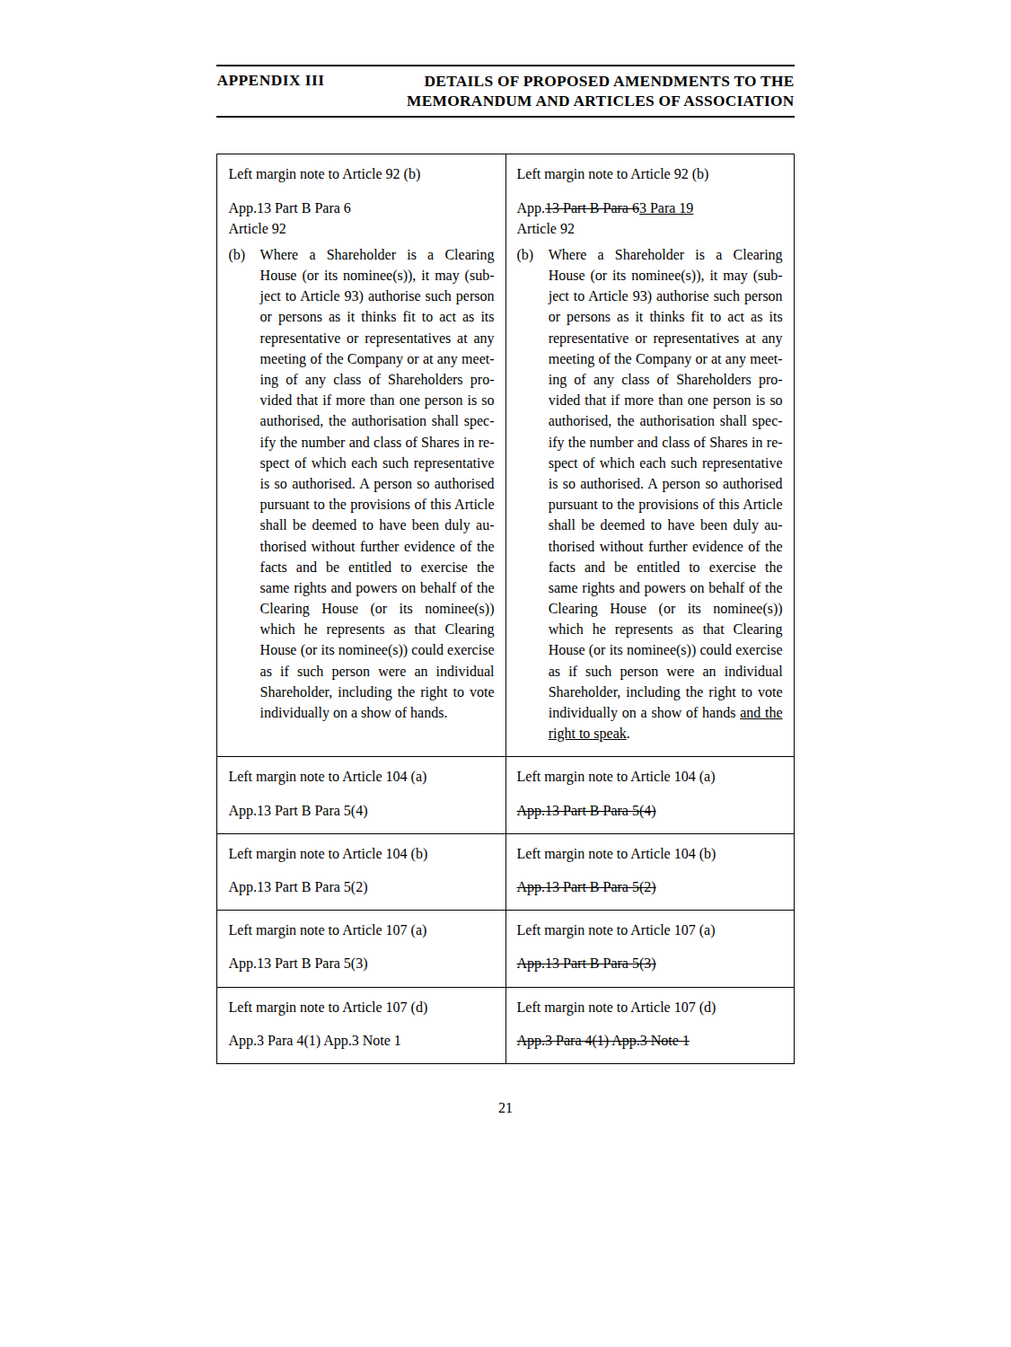APPENDIX III
DETAILS OF PROPOSED AMENDMENTS TO THE
MEMORANDUM AND ARTICLES OF ASSOCIATION
| Left margin note to Article 92 (b) App.13 Part B Para 6 Article 92 (b) Where a Shareholder is a Clearing House (or its nominee(s)), it may (subject to Article 93) authorise such person or persons as it thinks fit to act as its representative or representatives at any meeting of the Company or at any meeting of any class of Shareholders provided that if more than one person is so authorised, the authorisation shall specify the number and class of Shares in respect of which each such representative is so authorised. A person so authorised pursuant to the provisions of this Article shall be deemed to have been duly authorised without further evidence of the facts and be entitled to exercise the same rights and powers on behalf of the Clearing House (or its nominee(s)) which he represents as that Clearing House (or its nominee(s)) could exercise as if such person were an individual Shareholder, including the right to vote individually on a show of hands. | Left margin note to Article 92 (b) App. 13 Part B Para 6 3 Para 19 Article 92 (b) Where a Shareholder is a Clearing House (or its nominee(s)), it may (subject to Article 93) authorise such person or persons as it thinks fit to act as its representative or representatives at any meeting of the Company or at any meeting of any class of Shareholders provided that if more than one person is so authorised, the authorisation shall specify the number and class of Shares in respect of which each such representative is so authorised. A person so authorised pursuant to the provisions of this Article shall be deemed to have been duly authorised without further evidence of the facts and be entitled to exercise the same rights and powers on behalf of the Clearing House (or its nominee(s)) which he represents as that Clearing House (or its nominee(s)) could exercise as if such person were an individual Shareholder, including the right to vote individually on a show of hands and the right to speak . |
| Left margin note to Article 104 (a) App.13 Part B Para 5(4) | Left margin note to Article 104 (a) App.13 Part B Para 5(4) |
| Left margin note to Article 104 (b) App.13 Part B Para 5(2) | Left margin note to Article 104 (b) App.13 Part B Para 5(2) |
| Left margin note to Article 107 (a) App.13 Part B Para 5(3) | Left margin note to Article 107 (a) App.13 Part B Para 5(3) |
| Left margin note to Article 107 (d) App.3 Para 4(1) App.3 Note 1 | Left margin note to Article 107 (d) App.3 Para 4(1) App.3 Note 1 |
21